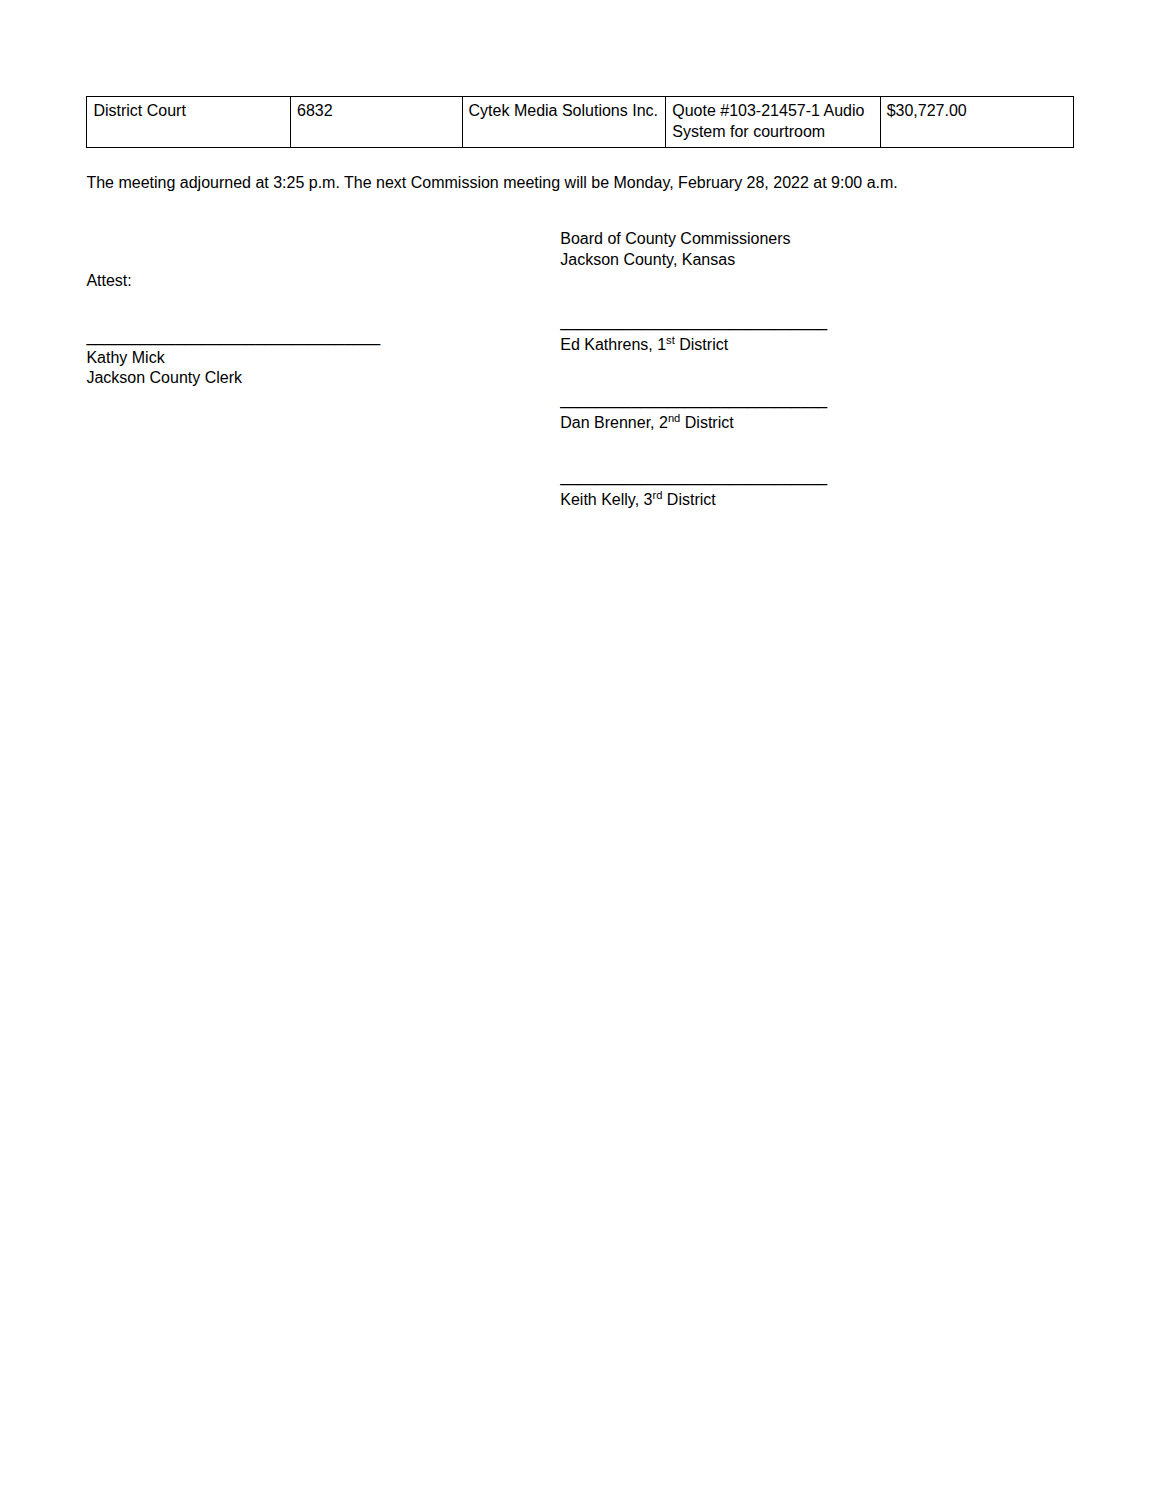| District Court | 6832 | Cytek Media Solutions Inc. | Quote #103-21457-1 Audio System for courtroom | $30,727.00 |
The meeting adjourned at 3:25 p.m. The next Commission meeting will be Monday, February 28, 2022 at 9:00 a.m.
| Attest: _________________________________ Kathy Mick Jackson County Clerk | Board of County Commissioners Jackson County, Kansas ______________________________ Ed Kathrens, 1 st District ______________________________ Dan Brenner, 2 nd District ______________________________ Keith Kelly, 3 rd District |